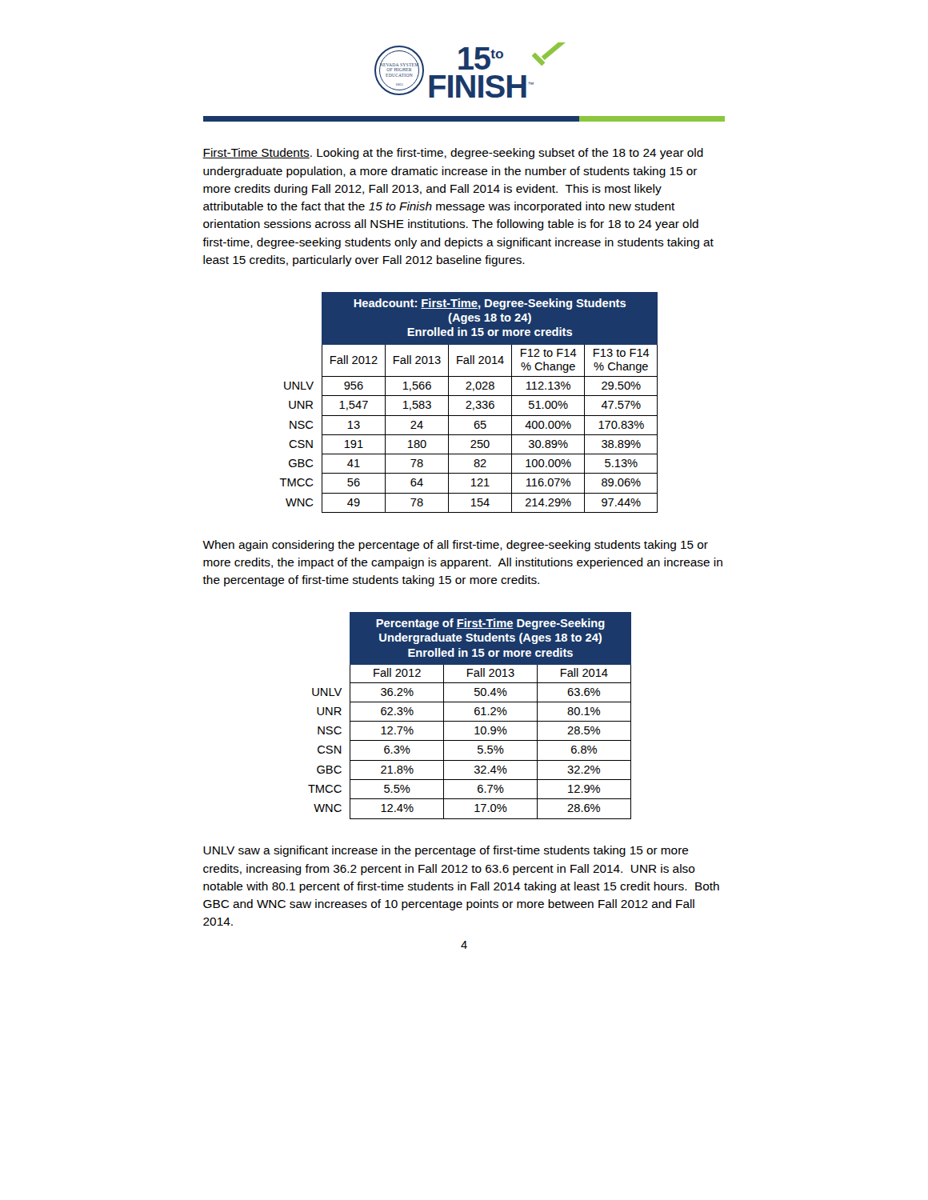NEVADA SYSTEM
OF HIGHER
EDUCATION
1865
15to
FINISH™
First-Time Students. Looking at the first-time, degree-seeking subset of the 18 to 24 year old undergraduate population, a more dramatic increase in the number of students taking 15 or more credits during Fall 2012, Fall 2013, and Fall 2014 is evident. This is most likely attributable to the fact that the 15 to Finish message was incorporated into new student orientation sessions across all NSHE institutions. The following table is for 18 to 24 year old first-time, degree-seeking students only and depicts a significant increase in students taking at least 15 credits, particularly over Fall 2012 baseline figures.
| | Headcount: First-Time , Degree-Seeking Students (Ages 18 to 24) Enrolled in 15 or more credits |
| --- | --- |
| | Fall 2012 | Fall 2013 | Fall 2014 | F12 to F14 % Change | F13 to F14 % Change |
| UNLV | 956 | 1,566 | 2,028 | 112.13% | 29.50% |
| UNR | 1,547 | 1,583 | 2,336 | 51.00% | 47.57% |
| NSC | 13 | 24 | 65 | 400.00% | 170.83% |
| CSN | 191 | 180 | 250 | 30.89% | 38.89% |
| GBC | 41 | 78 | 82 | 100.00% | 5.13% |
| TMCC | 56 | 64 | 121 | 116.07% | 89.06% |
| WNC | 49 | 78 | 154 | 214.29% | 97.44% |
When again considering the percentage of all first-time, degree-seeking students taking 15 or more credits, the impact of the campaign is apparent. All institutions experienced an increase in the percentage of first-time students taking 15 or more credits.
| | Percentage of First-Time Degree-Seeking Undergraduate Students (Ages 18 to 24) Enrolled in 15 or more credits |
| --- | --- |
| | Fall 2012 | Fall 2013 | Fall 2014 |
| UNLV | 36.2% | 50.4% | 63.6% |
| UNR | 62.3% | 61.2% | 80.1% |
| NSC | 12.7% | 10.9% | 28.5% |
| CSN | 6.3% | 5.5% | 6.8% |
| GBC | 21.8% | 32.4% | 32.2% |
| TMCC | 5.5% | 6.7% | 12.9% |
| WNC | 12.4% | 17.0% | 28.6% |
UNLV saw a significant increase in the percentage of first-time students taking 15 or more credits, increasing from 36.2 percent in Fall 2012 to 63.6 percent in Fall 2014. UNR is also notable with 80.1 percent of first-time students in Fall 2014 taking at least 15 credit hours. Both GBC and WNC saw increases of 10 percentage points or more between Fall 2012 and Fall 2014.
4